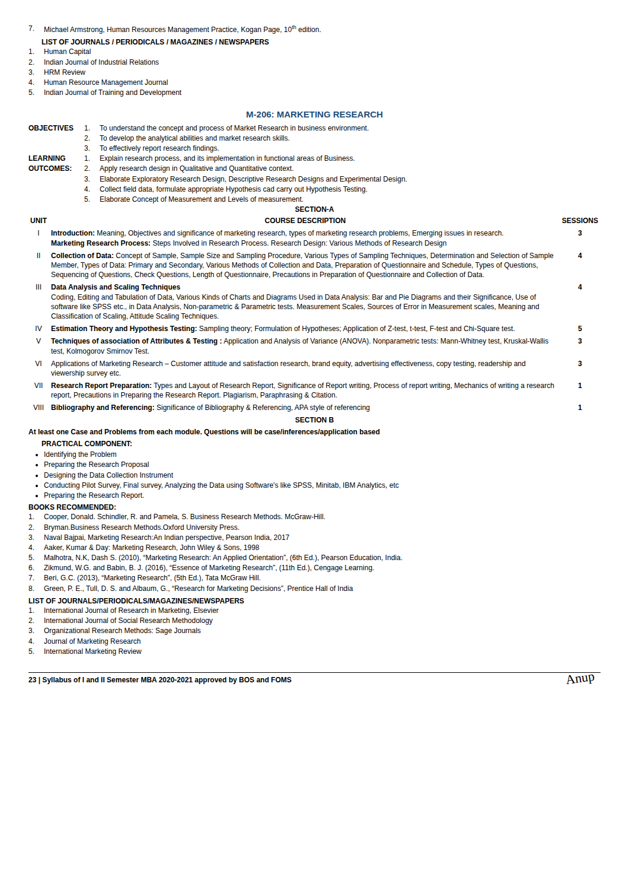| 7. | Michael Armstrong, Human Resources Management Practice, Kogan Page, 10 th edition. |
LIST OF JOURNALS / PERIODICALS / MAGAZINES / NEWSPAPERS
| 1. | Human Capital |
| 2. | Indian Journal of Industrial Relations |
| 3. | HRM Review |
| 4. | Human Resource Management Journal |
| 5. | Indian Journal of Training and Development |
M-206: MARKETING RESEARCH
| OBJECTIVES | 1. | To understand the concept and process of Market Research in business environment. |
| | 2. | To develop the analytical abilities and market research skills. |
| | 3. | To effectively report research findings. |
| LEARNING | 1. | Explain research process, and its implementation in functional areas of Business. |
| OUTCOMES: | 2. | Apply research design in Qualitative and Quantitative context. |
| | 3. | Elaborate Exploratory Research Design, Descriptive Research Designs and Experimental Design. |
| | 4. | Collect field data, formulate appropriate Hypothesis cad carry out Hypothesis Testing. |
| | 5. | Elaborate Concept of Measurement and Levels of measurement. |
SECTION-A
| UNIT | COURSE DESCRIPTION | SESSIONS |
| --- | --- | --- |
| I | Introduction: Meaning, Objectives and significance of marketing research, types of marketing research problems, Emerging issues in research. Marketing Research Process: Steps Involved in Research Process. Research Design: Various Methods of Research Design | 3 |
| II | Collection of Data: Concept of Sample, Sample Size and Sampling Procedure, Various Types of Sampling Techniques, Determination and Selection of Sample Member, Types of Data: Primary and Secondary, Various Methods of Collection and Data, Preparation of Questionnaire and Schedule, Types of Questions, Sequencing of Questions, Check Questions, Length of Questionnaire, Precautions in Preparation of Questionnaire and Collection of Data. | 4 |
| III | Data Analysis and Scaling Techniques Coding, Editing and Tabulation of Data, Various Kinds of Charts and Diagrams Used in Data Analysis: Bar and Pie Diagrams and their Significance, Use of software like SPSS etc., in Data Analysis, Non-parametric & Parametric tests. Measurement Scales, Sources of Error in Measurement scales, Meaning and Classification of Scaling, Attitude Scaling Techniques. | 4 |
| IV | Estimation Theory and Hypothesis Testing: Sampling theory; Formulation of Hypotheses; Application of Z-test, t-test, F-test and Chi-Square test. | 5 |
| V | Techniques of association of Attributes & Testing : Application and Analysis of Variance (ANOVA). Nonparametric tests: Mann-Whitney test, Kruskal-Wallis test, Kolmogorov Smirnov Test. | 3 |
| VI | Applications of Marketing Research – Customer attitude and satisfaction research, brand equity, advertising effectiveness, copy testing, readership and viewership survey etc. | 3 |
| VII | Research Report Preparation: Types and Layout of Research Report, Significance of Report writing, Process of report writing, Mechanics of writing a research report, Precautions in Preparing the Research Report. Plagiarism, Paraphrasing & Citation. | 1 |
| VIII | Bibliography and Referencing: Significance of Bibliography & Referencing, APA style of referencing | 1 |
SECTION B
At least one Case and Problems from each module. Questions will be case/inferences/application based
PRACTICAL COMPONENT:
Identifying the Problem
Preparing the Research Proposal
Designing the Data Collection Instrument
Conducting Pilot Survey, Final survey, Analyzing the Data using Software's like SPSS, Minitab, IBM Analytics, etc
Preparing the Research Report.
BOOKS RECOMMENDED:
| 1. | Cooper, Donald. Schindler, R. and Pamela, S. Business Research Methods. McGraw-Hill. |
| 2. | Bryman.Business Research Methods.Oxford University Press. |
| 3. | Naval Bajpai, Marketing Research:An Indian perspective, Pearson India, 2017 |
| 4. | Aaker, Kumar & Day: Marketing Research, John Wiley & Sons, 1998 |
| 5. | Malhotra, N.K, Dash S. (2010), “Marketing Research: An Applied Orientation”, (6th Ed.), Pearson Education, India. |
| 6. | Zikmund, W.G. and Babin, B. J. (2016), “Essence of Marketing Research”, (11th Ed.), Cengage Learning. |
| 7. | Beri, G.C. (2013), “Marketing Research”, (5th Ed.), Tata McGraw Hill. |
| 8. | Green, P. E., Tull, D. S. and Albaum, G., “Research for Marketing Decisions”, Prentice Hall of India |
LIST OF JOURNALS/PERIODICALS/MAGAZINES/NEWSPAPERS
| 1. | International Journal of Research in Marketing, Elsevier |
| 2. | International Journal of Social Research Methodology |
| 3. | Organizational Research Methods: Sage Journals |
| 4. | Journal of Marketing Research |
| 5. | International Marketing Review |
23 | Syllabus of I and II Semester MBA 2020-2021 approved by BOS and FOMS Anup